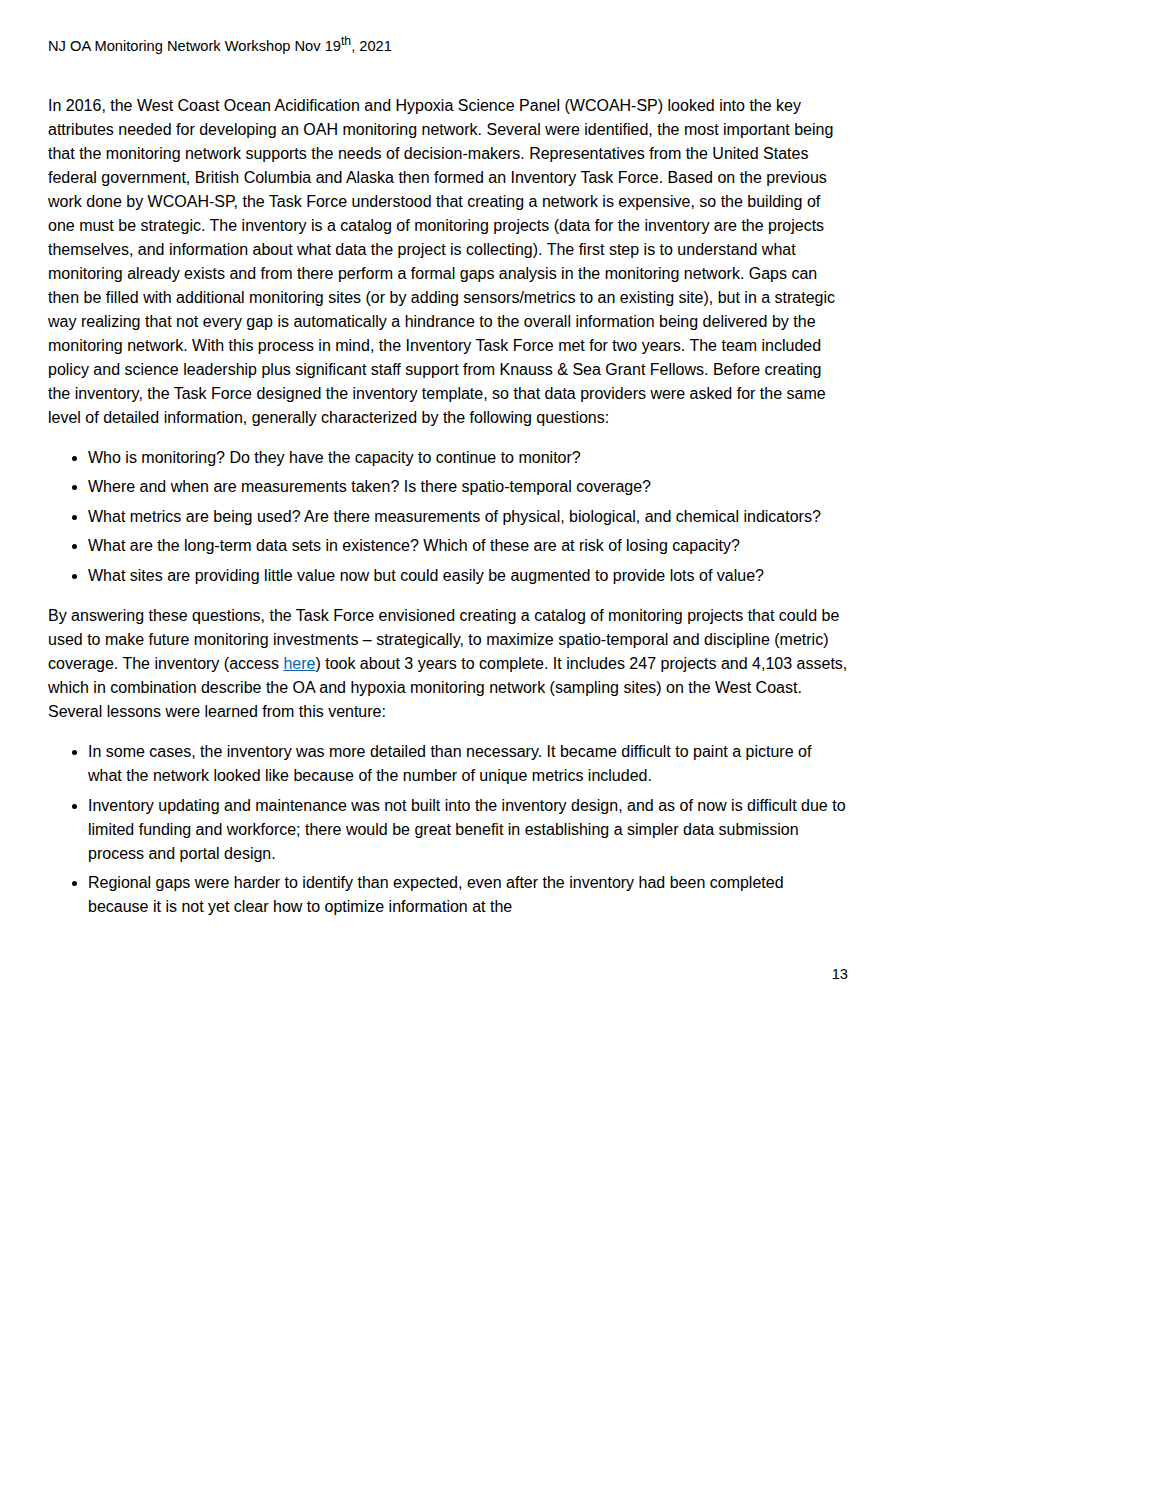NJ OA Monitoring Network Workshop Nov 19th, 2021
In 2016, the West Coast Ocean Acidification and Hypoxia Science Panel (WCOAH-SP) looked into the key attributes needed for developing an OAH monitoring network. Several were identified, the most important being that the monitoring network supports the needs of decision-makers. Representatives from the United States federal government, British Columbia and Alaska then formed an Inventory Task Force. Based on the previous work done by WCOAH-SP, the Task Force understood that creating a network is expensive, so the building of one must be strategic. The inventory is a catalog of monitoring projects (data for the inventory are the projects themselves, and information about what data the project is collecting). The first step is to understand what monitoring already exists and from there perform a formal gaps analysis in the monitoring network. Gaps can then be filled with additional monitoring sites (or by adding sensors/metrics to an existing site), but in a strategic way realizing that not every gap is automatically a hindrance to the overall information being delivered by the monitoring network. With this process in mind, the Inventory Task Force met for two years. The team included policy and science leadership plus significant staff support from Knauss & Sea Grant Fellows. Before creating the inventory, the Task Force designed the inventory template, so that data providers were asked for the same level of detailed information, generally characterized by the following questions:
Who is monitoring? Do they have the capacity to continue to monitor?
Where and when are measurements taken? Is there spatio-temporal coverage?
What metrics are being used? Are there measurements of physical, biological, and chemical indicators?
What are the long-term data sets in existence? Which of these are at risk of losing capacity?
What sites are providing little value now but could easily be augmented to provide lots of value?
By answering these questions, the Task Force envisioned creating a catalog of monitoring projects that could be used to make future monitoring investments – strategically, to maximize spatio-temporal and discipline (metric) coverage. The inventory (access here) took about 3 years to complete. It includes 247 projects and 4,103 assets, which in combination describe the OA and hypoxia monitoring network (sampling sites) on the West Coast. Several lessons were learned from this venture:
In some cases, the inventory was more detailed than necessary. It became difficult to paint a picture of what the network looked like because of the number of unique metrics included.
Inventory updating and maintenance was not built into the inventory design, and as of now is difficult due to limited funding and workforce; there would be great benefit in establishing a simpler data submission process and portal design.
Regional gaps were harder to identify than expected, even after the inventory had been completed because it is not yet clear how to optimize information at the
13